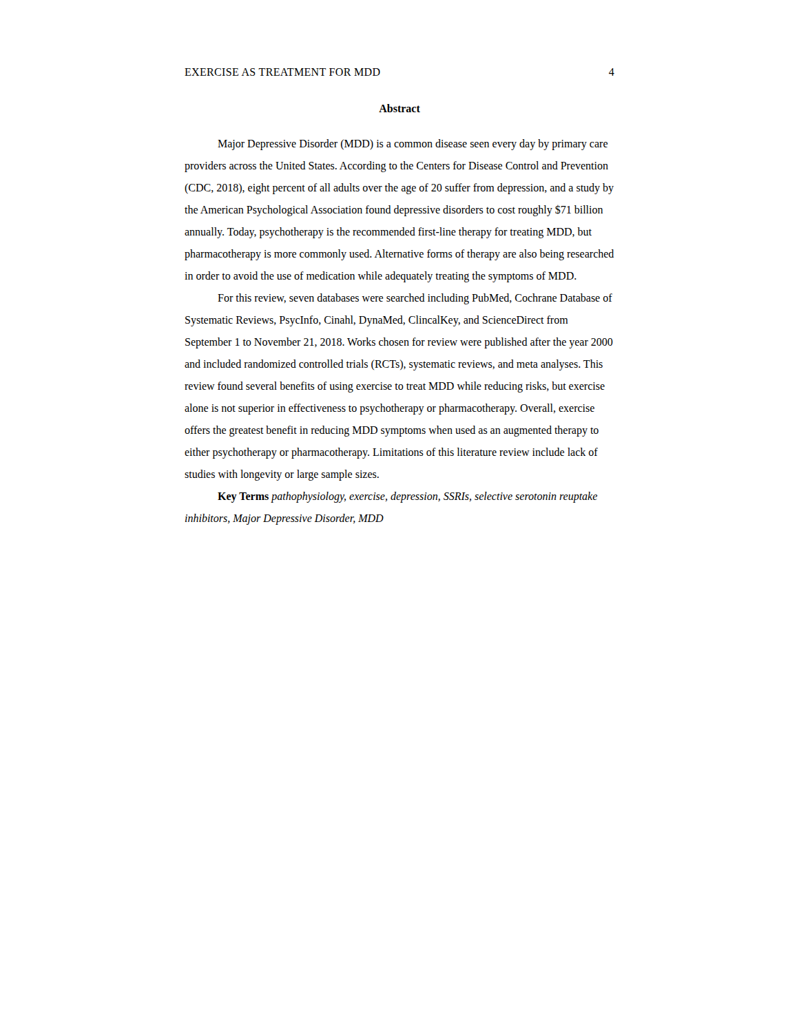Exercise as Treatment for MDD 4
Abstract
Major Depressive Disorder (MDD) is a common disease seen every day by primary care providers across the United States. According to the Centers for Disease Control and Prevention (CDC, 2018), eight percent of all adults over the age of 20 suffer from depression, and a study by the American Psychological Association found depressive disorders to cost roughly $71 billion annually. Today, psychotherapy is the recommended first-line therapy for treating MDD, but pharmacotherapy is more commonly used. Alternative forms of therapy are also being researched in order to avoid the use of medication while adequately treating the symptoms of MDD.
For this review, seven databases were searched including PubMed, Cochrane Database of Systematic Reviews, PsycInfo, Cinahl, DynaMed, ClincalKey, and ScienceDirect from September 1 to November 21, 2018. Works chosen for review were published after the year 2000 and included randomized controlled trials (RCTs), systematic reviews, and meta analyses. This review found several benefits of using exercise to treat MDD while reducing risks, but exercise alone is not superior in effectiveness to psychotherapy or pharmacotherapy. Overall, exercise offers the greatest benefit in reducing MDD symptoms when used as an augmented therapy to either psychotherapy or pharmacotherapy. Limitations of this literature review include lack of studies with longevity or large sample sizes.
Key Terms pathophysiology, exercise, depression, SSRIs, selective serotonin reuptake inhibitors, Major Depressive Disorder, MDD